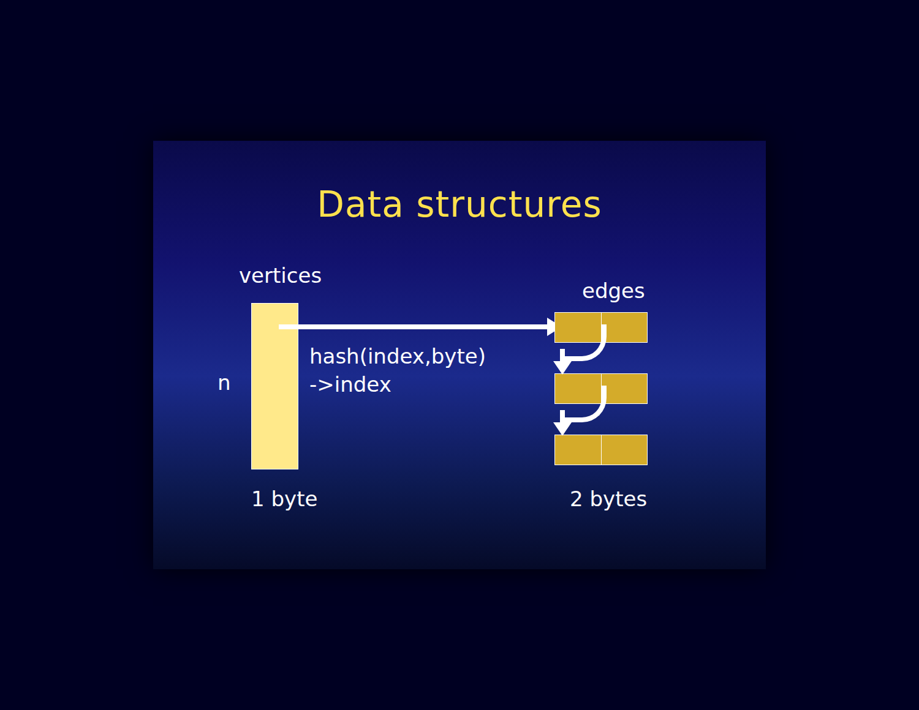Data structures
vertices
edges
n
hash(index,byte)
->index
1 byte
2 bytes